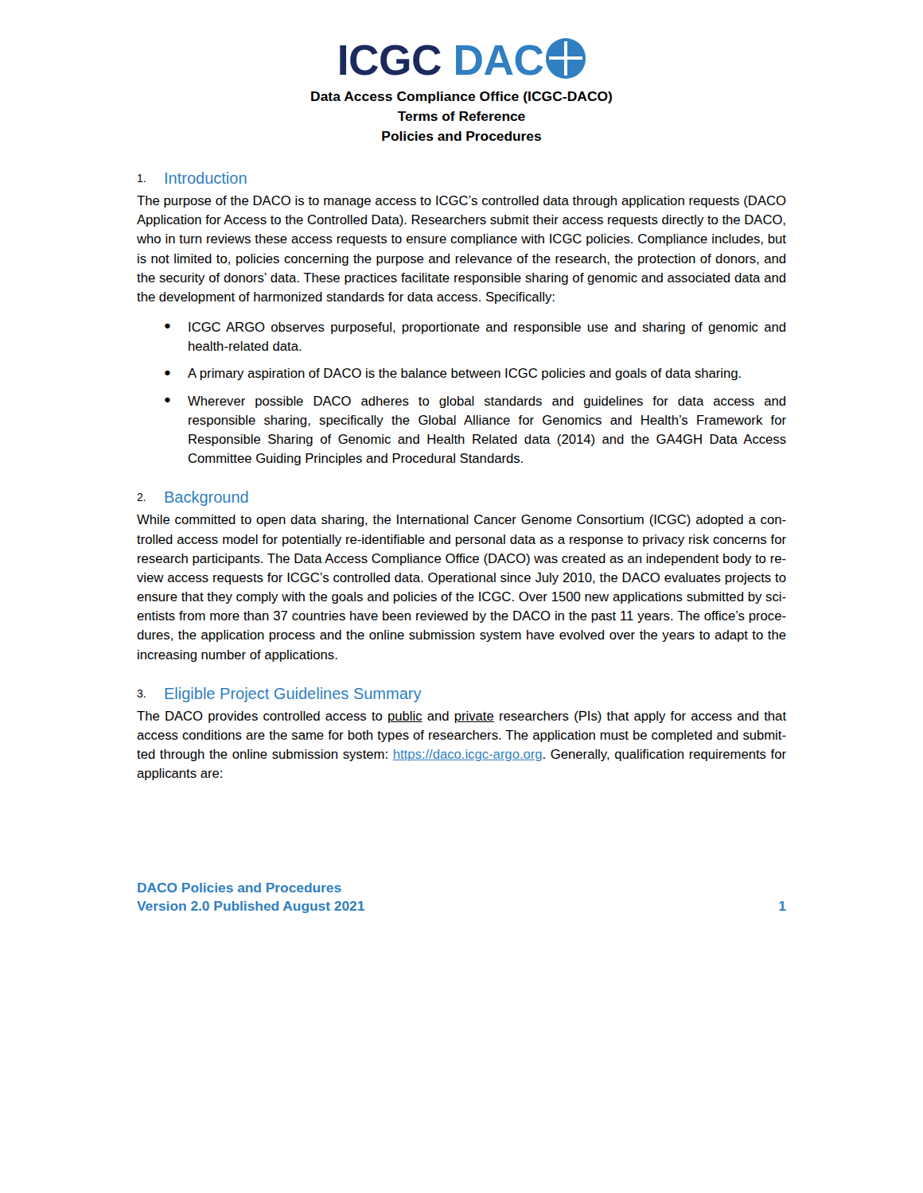ICGC DAC
Data Access Compliance Office (ICGC-DACO)
Terms of Reference
Policies and Procedures
1. Introduction
The purpose of the DACO is to manage access to ICGC’s controlled data through application requests (DACO Application for Access to the Controlled Data). Researchers submit their access requests directly to the DACO, who in turn reviews these access requests to ensure compliance with ICGC policies. Compliance includes, but is not limited to, policies concerning the purpose and relevance of the research, the protection of donors, and the security of donors’ data. These practices facilitate responsible sharing of genomic and associated data and the development of harmonized standards for data access. Specifically:
ICGC ARGO observes purposeful, proportionate and responsible use and sharing of genomic and health-related data.
A primary aspiration of DACO is the balance between ICGC policies and goals of data sharing.
Wherever possible DACO adheres to global standards and guidelines for data access and responsible sharing, specifically the Global Alliance for Genomics and Health’s Framework for Responsible Sharing of Genomic and Health Related data (2014) and the GA4GH Data Access Committee Guiding Principles and Procedural Standards.
2. Background
While committed to open data sharing, the International Cancer Genome Consortium (ICGC) adopted a controlled access model for potentially re-identifiable and personal data as a response to privacy risk concerns for research participants. The Data Access Compliance Office (DACO) was created as an independent body to review access requests for ICGC’s controlled data. Operational since July 2010, the DACO evaluates projects to ensure that they comply with the goals and policies of the ICGC. Over 1500 new applications submitted by scientists from more than 37 countries have been reviewed by the DACO in the past 11 years. The office’s procedures, the application process and the online submission system have evolved over the years to adapt to the increasing number of applications.
3. Eligible Project Guidelines Summary
The DACO provides controlled access to public and private researchers (PIs) that apply for access and that access conditions are the same for both types of researchers. The application must be completed and submitted through the online submission system: https://daco.icgc-argo.org. Generally, qualification requirements for applicants are:
DACO Policies and Procedures
Version 2.0 Published August 2021 1